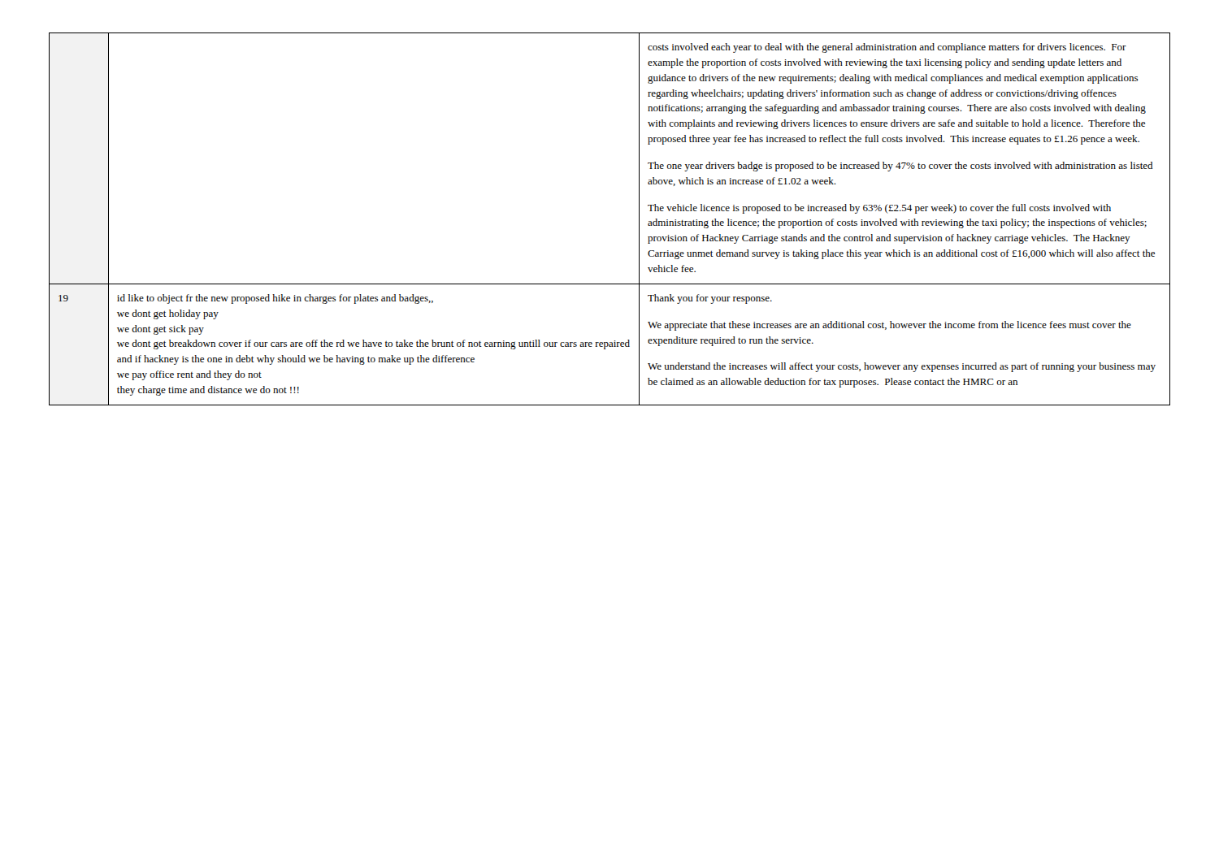| | | costs involved each year to deal with the general administration and compliance matters for drivers licences. For example the proportion of costs involved with reviewing the taxi licensing policy and sending update letters and guidance to drivers of the new requirements; dealing with medical compliances and medical exemption applications regarding wheelchairs; updating drivers' information such as change of address or convictions/driving offences notifications; arranging the safeguarding and ambassador training courses. There are also costs involved with dealing with complaints and reviewing drivers licences to ensure drivers are safe and suitable to hold a licence. Therefore the proposed three year fee has increased to reflect the full costs involved. This increase equates to £1.26 pence a week. The one year drivers badge is proposed to be increased by 47% to cover the costs involved with administration as listed above, which is an increase of £1.02 a week. The vehicle licence is proposed to be increased by 63% (£2.54 per week) to cover the full costs involved with administrating the licence; the proportion of costs involved with reviewing the taxi policy; the inspections of vehicles; provision of Hackney Carriage stands and the control and supervision of hackney carriage vehicles. The Hackney Carriage unmet demand survey is taking place this year which is an additional cost of £16,000 which will also affect the vehicle fee. |
| 19 | id like to object fr the new proposed hike in charges for plates and badges,, we dont get holiday pay we dont get sick pay we dont get breakdown cover if our cars are off the rd we have to take the brunt of not earning untill our cars are repaired and if hackney is the one in debt why should we be having to make up the difference we pay office rent and they do not they charge time and distance we do not !!! | Thank you for your response. We appreciate that these increases are an additional cost, however the income from the licence fees must cover the expenditure required to run the service. We understand the increases will affect your costs, however any expenses incurred as part of running your business may be claimed as an allowable deduction for tax purposes. Please contact the HMRC or an |